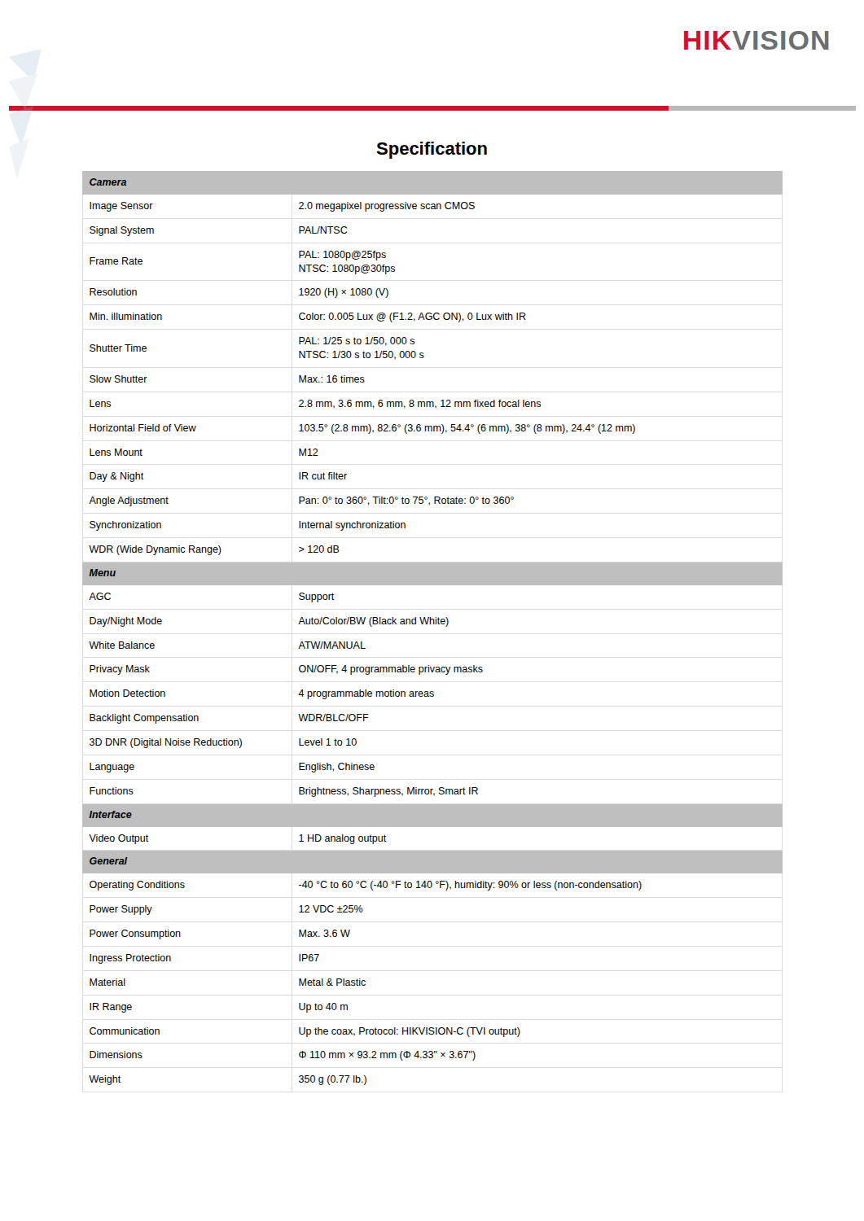HIK VISION
Specification
| Camera |
| Image Sensor | 2.0 megapixel progressive scan CMOS |
| Signal System | PAL/NTSC |
| Frame Rate | PAL: 1080p@25fps NTSC: 1080p@30fps |
| Resolution | 1920 (H) × 1080 (V) |
| Min. illumination | Color: 0.005 Lux @ (F1.2, AGC ON), 0 Lux with IR |
| Shutter Time | PAL: 1/25 s to 1/50, 000 s NTSC: 1/30 s to 1/50, 000 s |
| Slow Shutter | Max.: 16 times |
| Lens | 2.8 mm, 3.6 mm, 6 mm, 8 mm, 12 mm fixed focal lens |
| Horizontal Field of View | 103.5° (2.8 mm), 82.6° (3.6 mm), 54.4° (6 mm), 38° (8 mm), 24.4° (12 mm) |
| Lens Mount | M12 |
| Day & Night | IR cut filter |
| Angle Adjustment | Pan: 0° to 360°, Tilt:0° to 75°, Rotate: 0° to 360° |
| Synchronization | Internal synchronization |
| WDR (Wide Dynamic Range) | > 120 dB |
| Menu |
| AGC | Support |
| Day/Night Mode | Auto/Color/BW (Black and White) |
| White Balance | ATW/MANUAL |
| Privacy Mask | ON/OFF, 4 programmable privacy masks |
| Motion Detection | 4 programmable motion areas |
| Backlight Compensation | WDR/BLC/OFF |
| 3D DNR (Digital Noise Reduction) | Level 1 to 10 |
| Language | English, Chinese |
| Functions | Brightness, Sharpness, Mirror, Smart IR |
| Interface |
| Video Output | 1 HD analog output |
| General |
| Operating Conditions | -40 °C to 60 °C (-40 °F to 140 °F), humidity: 90% or less (non-condensation) |
| Power Supply | 12 VDC ±25% |
| Power Consumption | Max. 3.6 W |
| Ingress Protection | IP67 |
| Material | Metal & Plastic |
| IR Range | Up to 40 m |
| Communication | Up the coax, Protocol: HIKVISION-C (TVI output) |
| Dimensions | Φ 110 mm × 93.2 mm (Φ 4.33" × 3.67") |
| Weight | 350 g (0.77 lb.) |